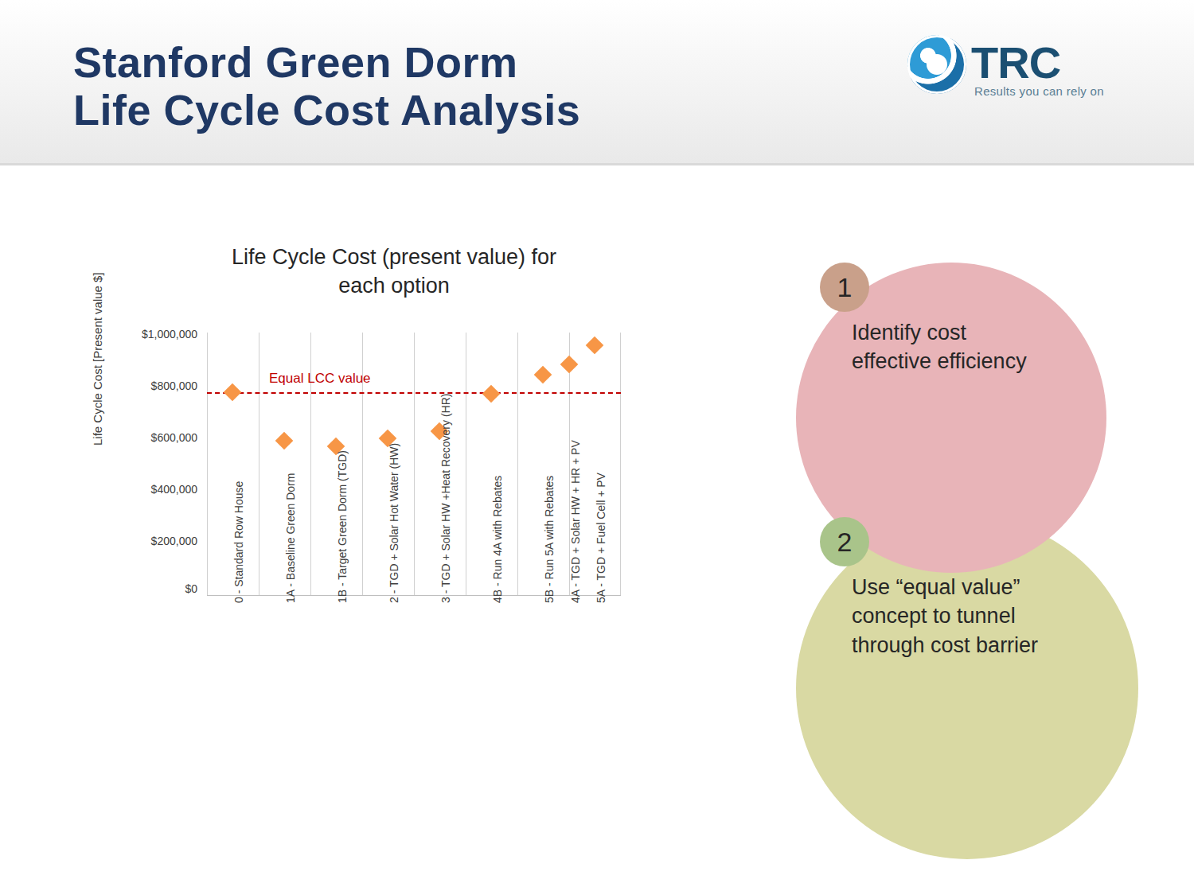Stanford Green Dorm
Life Cycle Cost Analysis
TRC
Results you can rely on
Life Cycle Cost (present value) for
each option
Life Cycle Cost [Present value $]
$1,000,000 $800,000 $600,000 $400,000 $200,000 $0
Equal LCC value
0 - Standard Row House 1A - Baseline Green Dorm 1B - Target Green Dorm (TGD) 2 - TGD + Solar Hot Water (HW) 3 - TGD + Solar HW +Heat Recovery (HR) 4B - Run 4A with Rebates 5B - Run 5A with Rebates 4A - TGD + Solar HW + HR + PV 5A - TGD + Fuel Cell + PV
1
2
Identify cost effective efficiency
Use “equal value” concept to tunnel through cost barrier